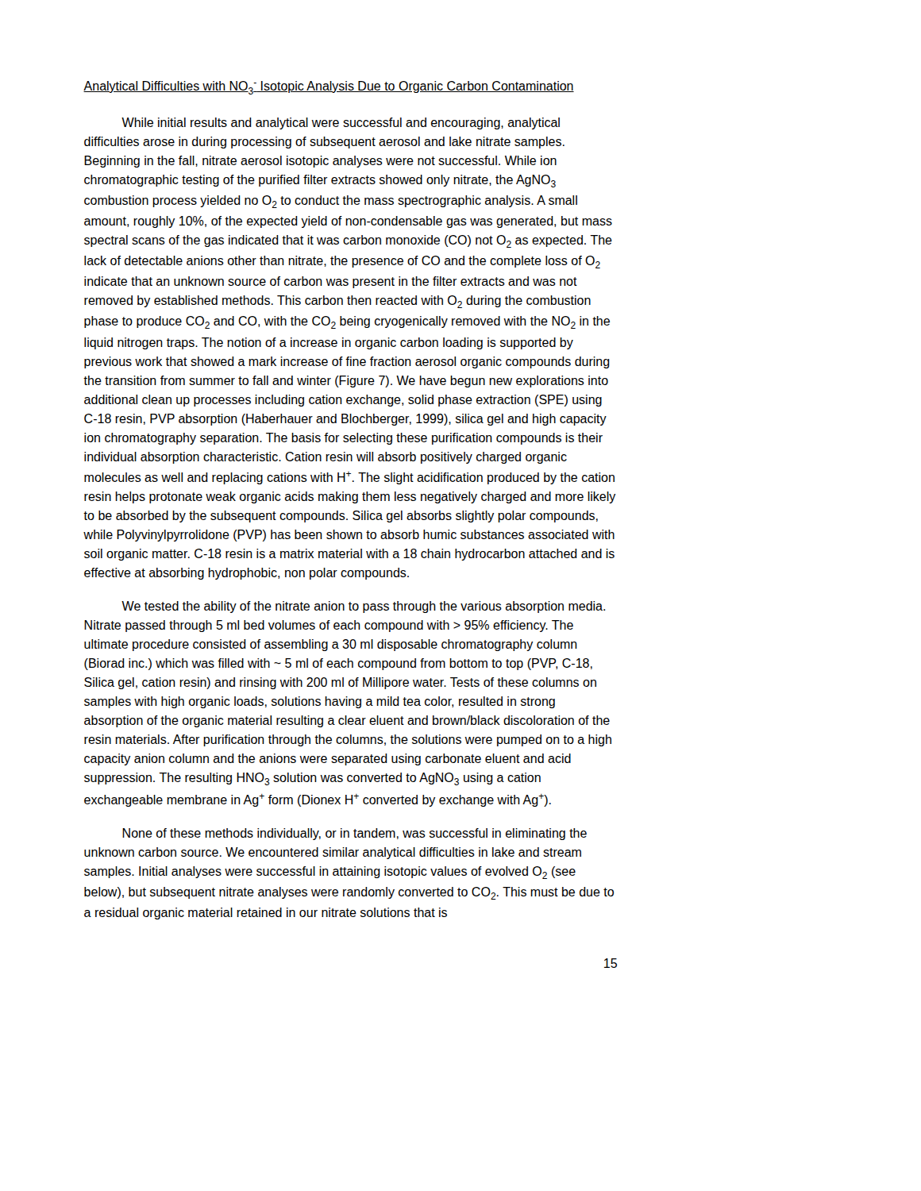Analytical Difficulties with NO3- Isotopic Analysis Due to Organic Carbon Contamination
While initial results and analytical were successful and encouraging, analytical difficulties arose in during processing of subsequent aerosol and lake nitrate samples. Beginning in the fall, nitrate aerosol isotopic analyses were not successful. While ion chromatographic testing of the purified filter extracts showed only nitrate, the AgNO3 combustion process yielded no O2 to conduct the mass spectrographic analysis. A small amount, roughly 10%, of the expected yield of non-condensable gas was generated, but mass spectral scans of the gas indicated that it was carbon monoxide (CO) not O2 as expected. The lack of detectable anions other than nitrate, the presence of CO and the complete loss of O2 indicate that an unknown source of carbon was present in the filter extracts and was not removed by established methods. This carbon then reacted with O2 during the combustion phase to produce CO2 and CO, with the CO2 being cryogenically removed with the NO2 in the liquid nitrogen traps. The notion of a increase in organic carbon loading is supported by previous work that showed a mark increase of fine fraction aerosol organic compounds during the transition from summer to fall and winter (Figure 7). We have begun new explorations into additional clean up processes including cation exchange, solid phase extraction (SPE) using C-18 resin, PVP absorption (Haberhauer and Blochberger, 1999), silica gel and high capacity ion chromatography separation. The basis for selecting these purification compounds is their individual absorption characteristic. Cation resin will absorb positively charged organic molecules as well and replacing cations with H+. The slight acidification produced by the cation resin helps protonate weak organic acids making them less negatively charged and more likely to be absorbed by the subsequent compounds. Silica gel absorbs slightly polar compounds, while Polyvinylpyrrolidone (PVP) has been shown to absorb humic substances associated with soil organic matter. C-18 resin is a matrix material with a 18 chain hydrocarbon attached and is effective at absorbing hydrophobic, non polar compounds.
We tested the ability of the nitrate anion to pass through the various absorption media. Nitrate passed through 5 ml bed volumes of each compound with > 95% efficiency. The ultimate procedure consisted of assembling a 30 ml disposable chromatography column (Biorad inc.) which was filled with ~ 5 ml of each compound from bottom to top (PVP, C-18, Silica gel, cation resin) and rinsing with 200 ml of Millipore water. Tests of these columns on samples with high organic loads, solutions having a mild tea color, resulted in strong absorption of the organic material resulting a clear eluent and brown/black discoloration of the resin materials. After purification through the columns, the solutions were pumped on to a high capacity anion column and the anions were separated using carbonate eluent and acid suppression. The resulting HNO3 solution was converted to AgNO3 using a cation exchangeable membrane in Ag+ form (Dionex H+ converted by exchange with Ag+).
None of these methods individually, or in tandem, was successful in eliminating the unknown carbon source. We encountered similar analytical difficulties in lake and stream samples. Initial analyses were successful in attaining isotopic values of evolved O2 (see below), but subsequent nitrate analyses were randomly converted to CO2. This must be due to a residual organic material retained in our nitrate solutions that is
15